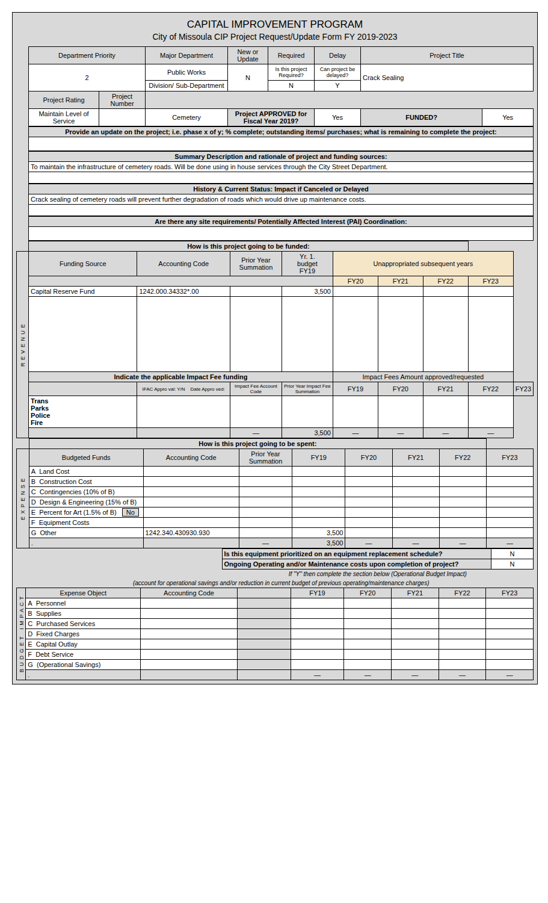CAPITAL IMPROVEMENT PROGRAM
City of Missoula CIP Project Request/Update Form FY 2019-2023
| | Department Priority | Major Department | New or Update | Required | Delay | Project Title |
| | 2 | Public Works | N | Is this project Required? | Can project be delayed? | Crack Sealing |
| | Division/ Sub-Department | N | Y |
| | Project Rating | Project Number | | | | | | | |
| | Maintain Level of Service | | Cemetery | Project APPROVED for Fiscal Year 2019? | Yes | FUNDED? | Yes |
| | Provide an update on the project; i.e. phase x of y; % complete; outstanding items/ purchases; what is remaining to complete the project: |
| | Summary Description and rationale of project and funding sources: |
| | To maintain the infrastructure of cemetery roads. Will be done using in house services through the City Street Department. |
| | History & Current Status: Impact if Canceled or Delayed |
| | Crack sealing of cemetery roads will prevent further degradation of roads which would drive up maintenance costs. |
| | Are there any site requirements/ Potentially Affected Interest (PAI) Coordination: |
| | How is this project going to be funded: |
| R E V E N U E | Funding Source | Accounting Code | Prior Year Summation | Yr. 1. budget FY19 | Unappropriated subsequent years |
| | | | | FY20 | FY21 | FY22 | FY23 |
| Capital Reserve Fund | 1242.000.34332*.00 | | 3,500 | | | | |
| Indicate the applicable Impact Fee funding | Impact Fees Amount approved/requested |
| | IFAC Appro val: Y/N Date Appro ved: | Impact Fee Account Code | Prior Year Impact Fee Summation | FY19 | FY20 | FY21 | FY22 | FY23 |
| Trans Parks Police Fire | | | | | | | |
| | | — | 3,500 | — | — | — | — |
| | How is this project going to be spent: |
| E X P E N S E | Budgeted Funds | Accounting Code | Prior Year Summation | FY19 | FY20 | FY21 | FY22 | FY23 |
| A Land Cost | | | | | | | |
| B Construction Cost | | | | | | | |
| C Contingencies (10% of B) | | | | | | | |
| D Design & Engineering (15% of B) | | | | | | | |
| E Percent for Art (1.5% of B) No | | | | | | | |
| F Equipment Costs | | | | | | | |
| G Other | 1242.340.430930.930 | | 3,500 | | | | |
| . | | — | 3,500 | — | — | — | — |
| | | Is this equipment prioritized on an equipment replacement schedule? | N |
| | | Ongoing Operating and/or Maintenance costs upon completion of project? | N |
| | | If "Y" then complete the section below (Operational Budget Impact) |
| | (account for operational savings and/or reduction in current budget of previous operating/maintenance charges) |
| B U D G E T I M P A C T | Expense Object | Accounting Code | | FY19 | FY20 | FY21 | FY22 | FY23 |
| A Personnel | | | | | | | |
| B Supplies | | | | | | | |
| C Purchased Services | | | | | | | |
| D Fixed Charges | | | | | | | |
| E Capital Outlay | | | | | | | |
| F Debt Service | | | | | | | |
| G (Operational Savings) | | | | | | | |
| . | | | — | — | — | — | — |